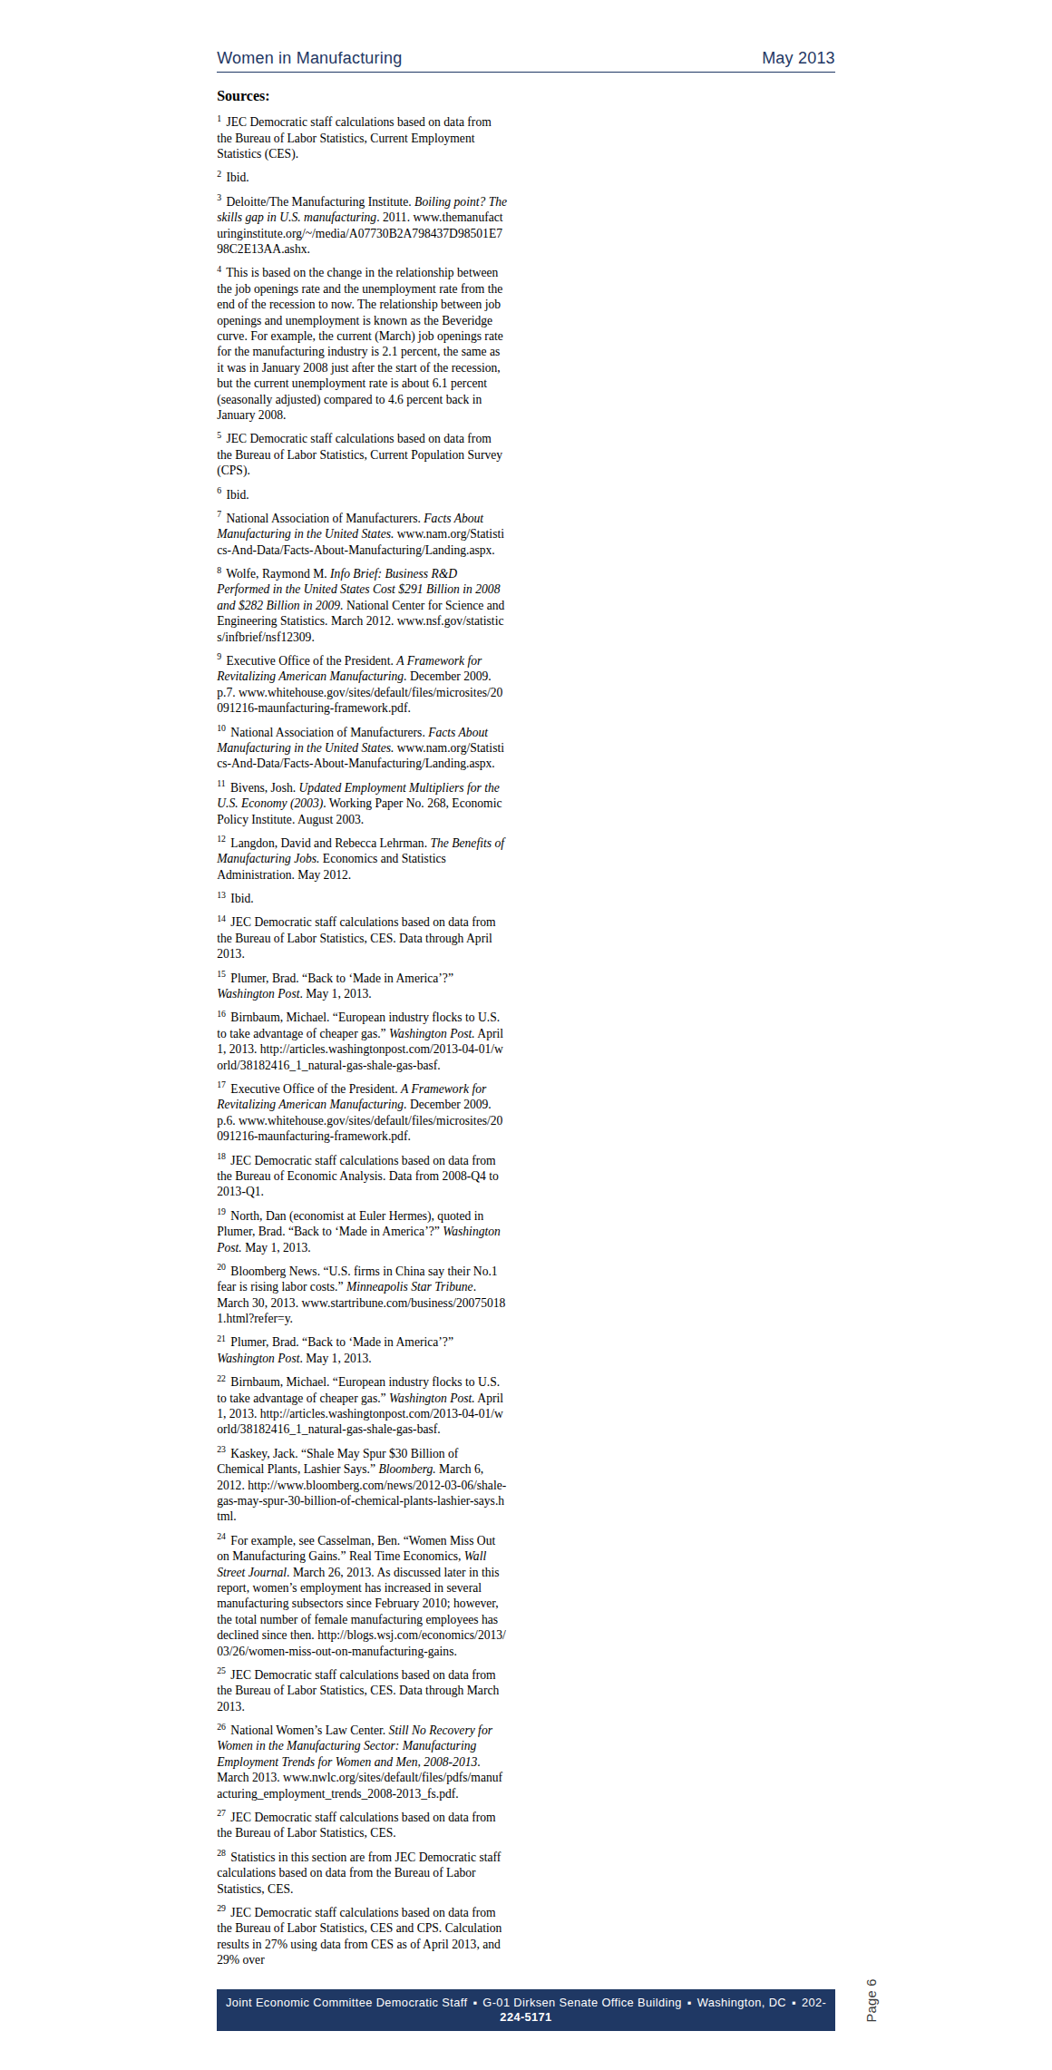Women in Manufacturing
May 2013
Sources:
1 JEC Democratic staff calculations based on data from the Bureau of Labor Statistics, Current Employment Statistics (CES).
2 Ibid.
3 Deloitte/The Manufacturing Institute. Boiling point? The skills gap in U.S. manufacturing. 2011. www.themanufacturinginstitute.org/~/media/A07730B2A798437D98501E798C2E13AA.ashx.
4 This is based on the change in the relationship between the job openings rate and the unemployment rate from the end of the recession to now. The relationship between job openings and unemployment is known as the Beveridge curve. For example, the current (March) job openings rate for the manufacturing industry is 2.1 percent, the same as it was in January 2008 just after the start of the recession, but the current unemployment rate is about 6.1 percent (seasonally adjusted) compared to 4.6 percent back in January 2008.
5 JEC Democratic staff calculations based on data from the Bureau of Labor Statistics, Current Population Survey (CPS).
6 Ibid.
7 National Association of Manufacturers. Facts About Manufacturing in the United States. www.nam.org/Statistics-And-Data/Facts-About-Manufacturing/Landing.aspx.
8 Wolfe, Raymond M. Info Brief: Business R&D Performed in the United States Cost $291 Billion in 2008 and $282 Billion in 2009. National Center for Science and Engineering Statistics. March 2012. www.nsf.gov/statistics/infbrief/nsf12309.
9 Executive Office of the President. A Framework for Revitalizing American Manufacturing. December 2009. p.7. www.whitehouse.gov/sites/default/files/microsites/20091216-maunfacturing-framework.pdf.
10 National Association of Manufacturers. Facts About Manufacturing in the United States. www.nam.org/Statistics-And-Data/Facts-About-Manufacturing/Landing.aspx.
11 Bivens, Josh. Updated Employment Multipliers for the U.S. Economy (2003). Working Paper No. 268, Economic Policy Institute. August 2003.
12 Langdon, David and Rebecca Lehrman. The Benefits of Manufacturing Jobs. Economics and Statistics Administration. May 2012.
13 Ibid.
14 JEC Democratic staff calculations based on data from the Bureau of Labor Statistics, CES. Data through April 2013.
15 Plumer, Brad. “Back to ‘Made in America’?” Washington Post. May 1, 2013.
16 Birnbaum, Michael. “European industry flocks to U.S. to take advantage of cheaper gas.” Washington Post. April 1, 2013. http://articles.washingtonpost.com/2013-04-01/world/38182416_1_natural-gas-shale-gas-basf.
17 Executive Office of the President. A Framework for Revitalizing American Manufacturing. December 2009. p.6. www.whitehouse.gov/sites/default/files/microsites/20091216-maunfacturing-framework.pdf.
18 JEC Democratic staff calculations based on data from the Bureau of Economic Analysis. Data from 2008-Q4 to 2013-Q1.
19 North, Dan (economist at Euler Hermes), quoted in Plumer, Brad. “Back to ‘Made in America’?” Washington Post. May 1, 2013.
20 Bloomberg News. “U.S. firms in China say their No.1 fear is rising labor costs.” Minneapolis Star Tribune. March 30, 2013. www.startribune.com/business/200750181.html?refer=y.
21 Plumer, Brad. “Back to ‘Made in America’?” Washington Post. May 1, 2013.
22 Birnbaum, Michael. “European industry flocks to U.S. to take advantage of cheaper gas.” Washington Post. April 1, 2013. http://articles.washingtonpost.com/2013-04-01/world/38182416_1_natural-gas-shale-gas-basf.
23 Kaskey, Jack. “Shale May Spur $30 Billion of Chemical Plants, Lashier Says.” Bloomberg. March 6, 2012. http://www.bloomberg.com/news/2012-03-06/shale-gas-may-spur-30-billion-of-chemical-plants-lashier-says.html.
24 For example, see Casselman, Ben. “Women Miss Out on Manufacturing Gains.” Real Time Economics, Wall Street Journal. March 26, 2013. As discussed later in this report, women’s employment has increased in several manufacturing subsectors since February 2010; however, the total number of female manufacturing employees has declined since then. http://blogs.wsj.com/economics/2013/03/26/women-miss-out-on-manufacturing-gains.
25 JEC Democratic staff calculations based on data from the Bureau of Labor Statistics, CES. Data through March 2013.
26 National Women’s Law Center. Still No Recovery for Women in the Manufacturing Sector: Manufacturing Employment Trends for Women and Men, 2008-2013. March 2013. www.nwlc.org/sites/default/files/pdfs/manufacturing_employment_trends_2008-2013_fs.pdf.
27 JEC Democratic staff calculations based on data from the Bureau of Labor Statistics, CES.
28 Statistics in this section are from JEC Democratic staff calculations based on data from the Bureau of Labor Statistics, CES.
29 JEC Democratic staff calculations based on data from the Bureau of Labor Statistics, CES and CPS. Calculation results in 27% using data from CES as of April 2013, and 29% over
Page 6
Joint Economic Committee Democratic Staff▪G-01 Dirksen Senate Office Building▪Washington, DC▪202-224-5171